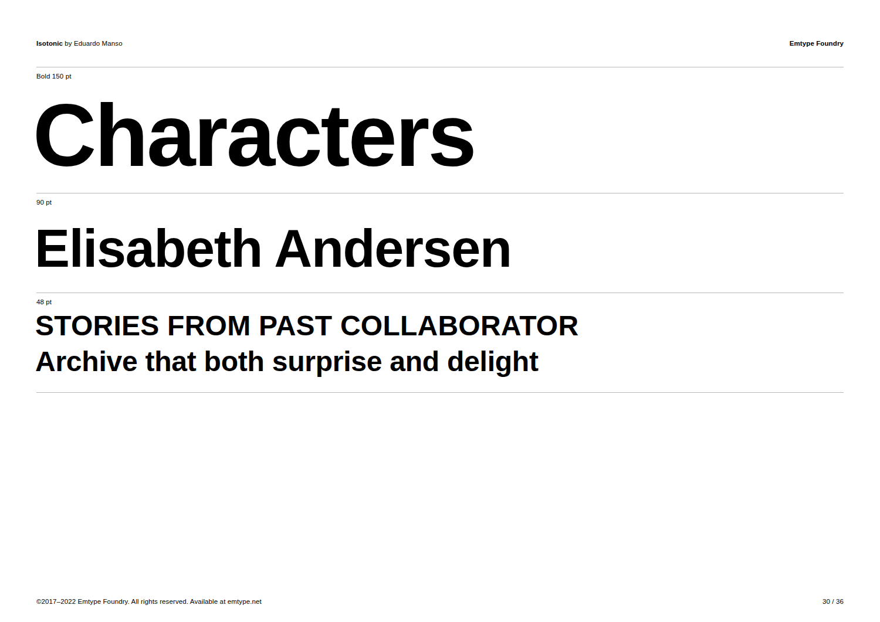Isotonic by Eduardo Manso
Emtype Foundry
Bold 150 pt
Characters
90 pt
Elisabeth Andersen
48 pt
Stories from past collaborator
Archive that both surprise and delight
©2017–2022 Emtype Foundry. All rights reserved. Available at emtype.net
30 / 36